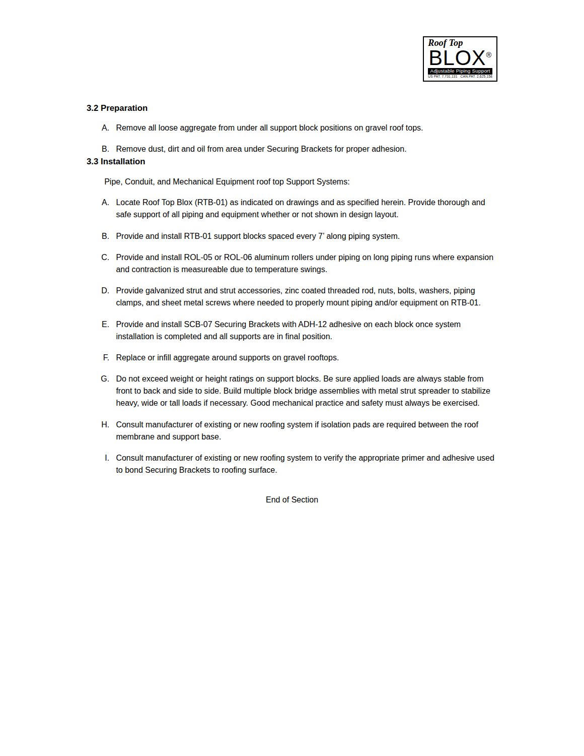Roof Top BLOX® Adjustable Piping Support US PAT. 7,731,131 CAN.PAT. 2,625,158
3.2 Preparation
Remove all loose aggregate from under all support block positions on gravel roof tops.
Remove dust, dirt and oil from area under Securing Brackets for proper adhesion.
3.3 Installation
Pipe, Conduit, and Mechanical Equipment roof top Support Systems:
Locate Roof Top Blox (RTB-01) as indicated on drawings and as specified herein. Provide thorough and safe support of all piping and equipment whether or not shown in design layout.
Provide and install RTB-01 support blocks spaced every 7’ along piping system.
Provide and install ROL-05 or ROL-06 aluminum rollers under piping on long piping runs where expansion and contraction is measureable due to temperature swings.
Provide galvanized strut and strut accessories, zinc coated threaded rod, nuts, bolts, washers, piping clamps, and sheet metal screws where needed to properly mount piping and/or equipment on RTB-01.
Provide and install SCB-07 Securing Brackets with ADH-12 adhesive on each block once system installation is completed and all supports are in final position.
Replace or infill aggregate around supports on gravel rooftops.
Do not exceed weight or height ratings on support blocks. Be sure applied loads are always stable from front to back and side to side. Build multiple block bridge assemblies with metal strut spreader to stabilize heavy, wide or tall loads if necessary. Good mechanical practice and safety must always be exercised.
Consult manufacturer of existing or new roofing system if isolation pads are required between the roof membrane and support base.
Consult manufacturer of existing or new roofing system to verify the appropriate primer and adhesive used to bond Securing Brackets to roofing surface.
End of Section